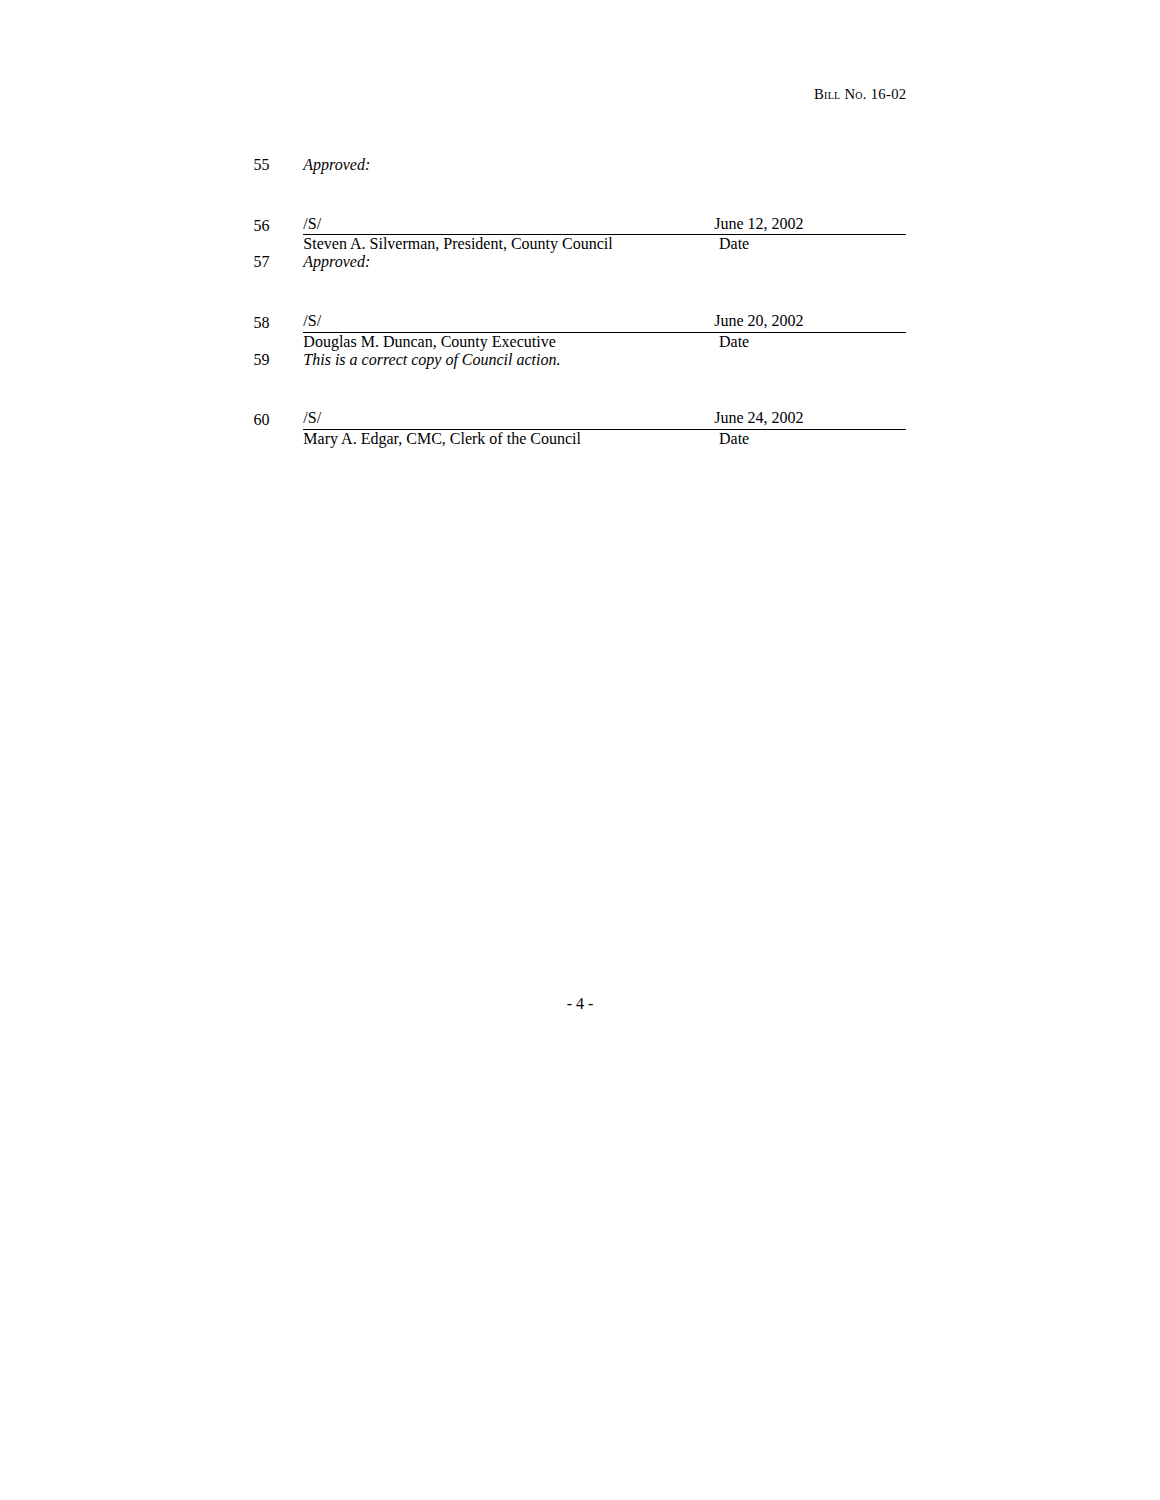Bill No. 16-02
| 55 | Approved: |
| 56 | /S/ | June 12, 2002 |
| | Steven A. Silverman, President, County Council | Date |
| 57 | Approved: |
| 58 | /S/ | June 20, 2002 |
| | Douglas M. Duncan, County Executive | Date |
| 59 | This is a correct copy of Council action. |
| 60 | /S/ | June 24, 2002 |
| | Mary A. Edgar, CMC, Clerk of the Council | Date |
- 4 -